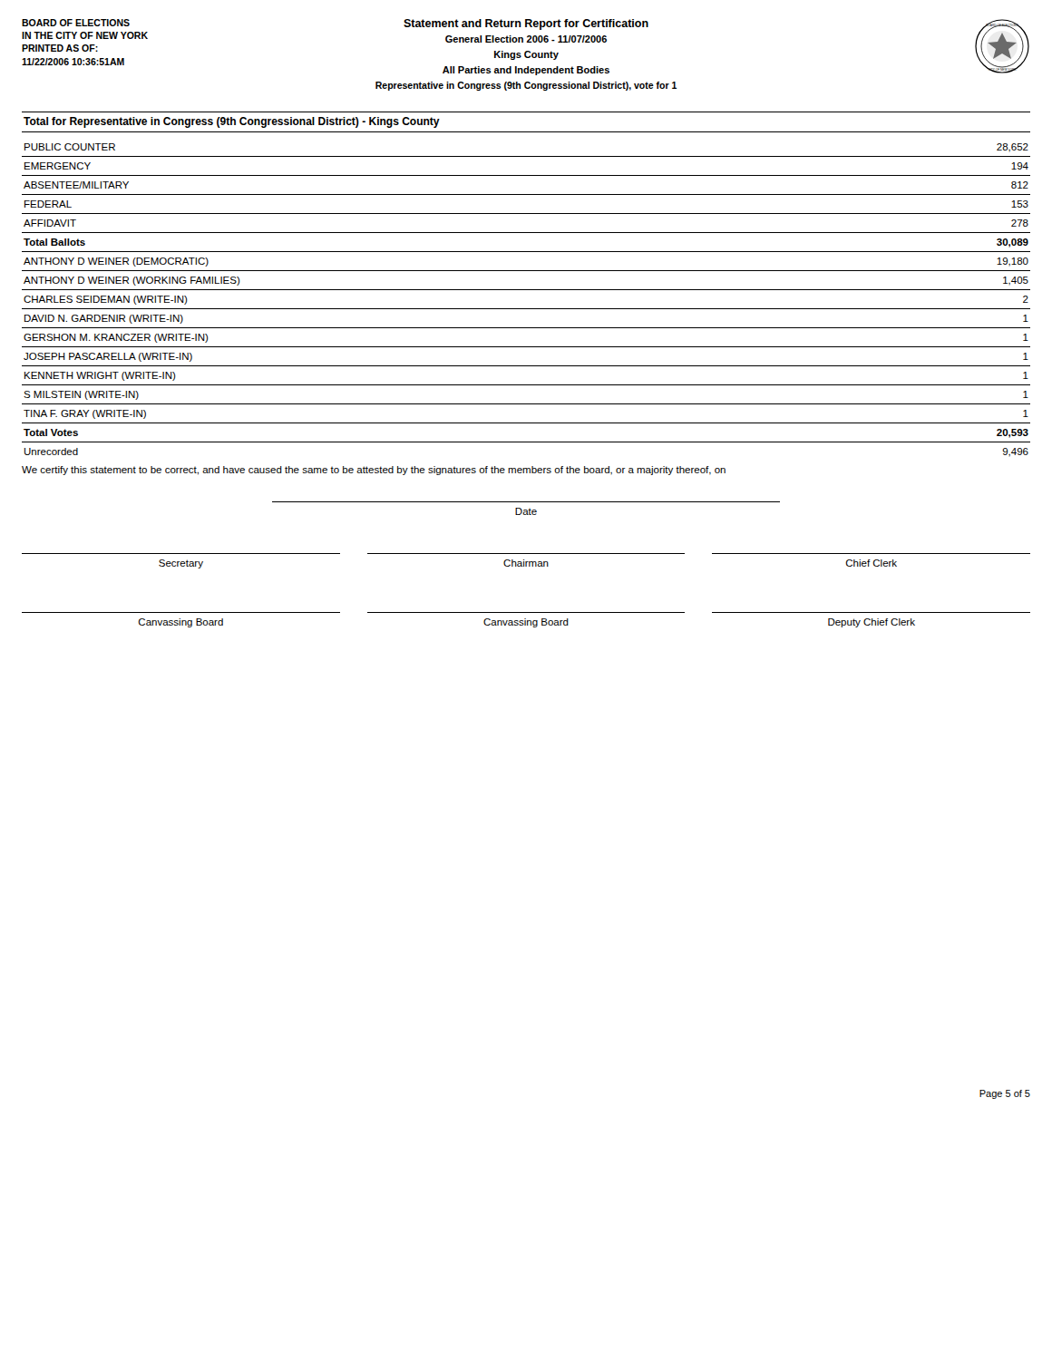BOARD OF ELECTIONS
IN THE CITY OF NEW YORK
PRINTED AS OF:
11/22/2006 10:36:51AM
Statement and Return Report for Certification
General Election 2006 - 11/07/2006
Kings County
All Parties and Independent Bodies
Representative in Congress (9th Congressional District), vote for 1
BOARD OF ELECTIONS CITY OF NEW YORK
Total for Representative in Congress (9th Congressional District) - Kings County
| PUBLIC COUNTER | 28,652 |
| EMERGENCY | 194 |
| ABSENTEE/MILITARY | 812 |
| FEDERAL | 153 |
| AFFIDAVIT | 278 |
| Total Ballots | 30,089 |
| ANTHONY D WEINER (DEMOCRATIC) | 19,180 |
| ANTHONY D WEINER (WORKING FAMILIES) | 1,405 |
| CHARLES SEIDEMAN (WRITE-IN) | 2 |
| DAVID N. GARDENIR (WRITE-IN) | 1 |
| GERSHON M. KRANCZER (WRITE-IN) | 1 |
| JOSEPH PASCARELLA (WRITE-IN) | 1 |
| KENNETH WRIGHT (WRITE-IN) | 1 |
| S MILSTEIN (WRITE-IN) | 1 |
| TINA F. GRAY (WRITE-IN) | 1 |
| Total Votes | 20,593 |
| Unrecorded | 9,496 |
We certify this statement to be correct, and have caused the same to be attested by the signatures of the members of the board, or a majority thereof, on
Date
Secretary
Chairman
Chief Clerk
Canvassing Board
Canvassing Board
Deputy Chief Clerk
Page 5 of 5